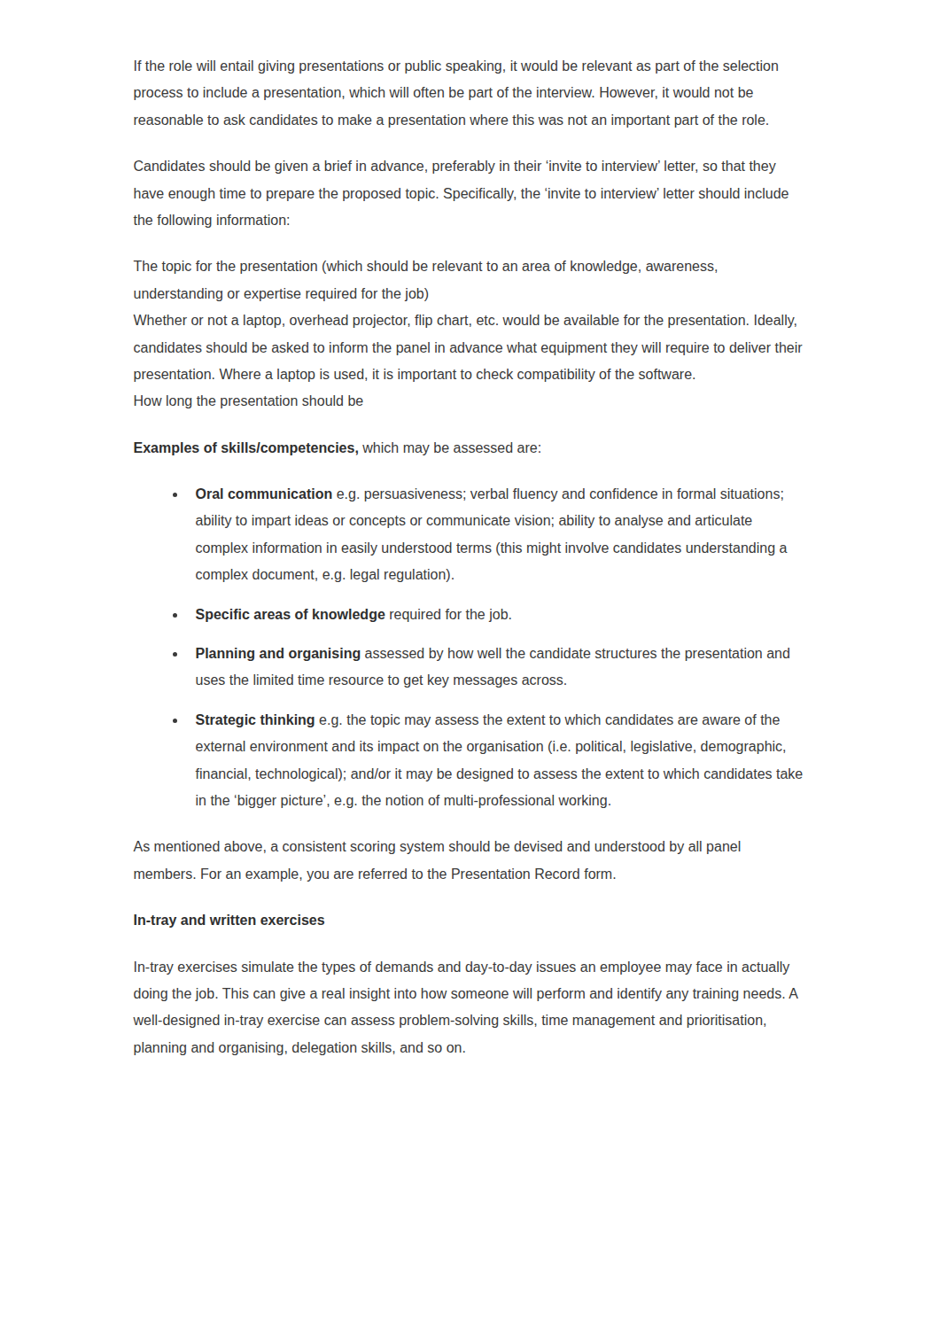If the role will entail giving presentations or public speaking, it would be relevant as part of the selection process to include a presentation, which will often be part of the interview. However, it would not be reasonable to ask candidates to make a presentation where this was not an important part of the role.
Candidates should be given a brief in advance, preferably in their ‘invite to interview’ letter, so that they have enough time to prepare the proposed topic. Specifically, the ‘invite to interview’ letter should include the following information:
The topic for the presentation (which should be relevant to an area of knowledge, awareness, understanding or expertise required for the job)
Whether or not a laptop, overhead projector, flip chart, etc. would be available for the presentation. Ideally, candidates should be asked to inform the panel in advance what equipment they will require to deliver their presentation. Where a laptop is used, it is important to check compatibility of the software.
How long the presentation should be
Examples of skills/competencies, which may be assessed are:
Oral communication e.g. persuasiveness; verbal fluency and confidence in formal situations; ability to impart ideas or concepts or communicate vision; ability to analyse and articulate complex information in easily understood terms (this might involve candidates understanding a complex document, e.g. legal regulation).
Specific areas of knowledge required for the job.
Planning and organising assessed by how well the candidate structures the presentation and uses the limited time resource to get key messages across.
Strategic thinking e.g. the topic may assess the extent to which candidates are aware of the external environment and its impact on the organisation (i.e. political, legislative, demographic, financial, technological); and/or it may be designed to assess the extent to which candidates take in the ‘bigger picture’, e.g. the notion of multi-professional working.
As mentioned above, a consistent scoring system should be devised and understood by all panel members. For an example, you are referred to the Presentation Record form.
In-tray and written exercises
In-tray exercises simulate the types of demands and day-to-day issues an employee may face in actually doing the job. This can give a real insight into how someone will perform and identify any training needs. A well-designed in-tray exercise can assess problem-solving skills, time management and prioritisation, planning and organising, delegation skills, and so on.